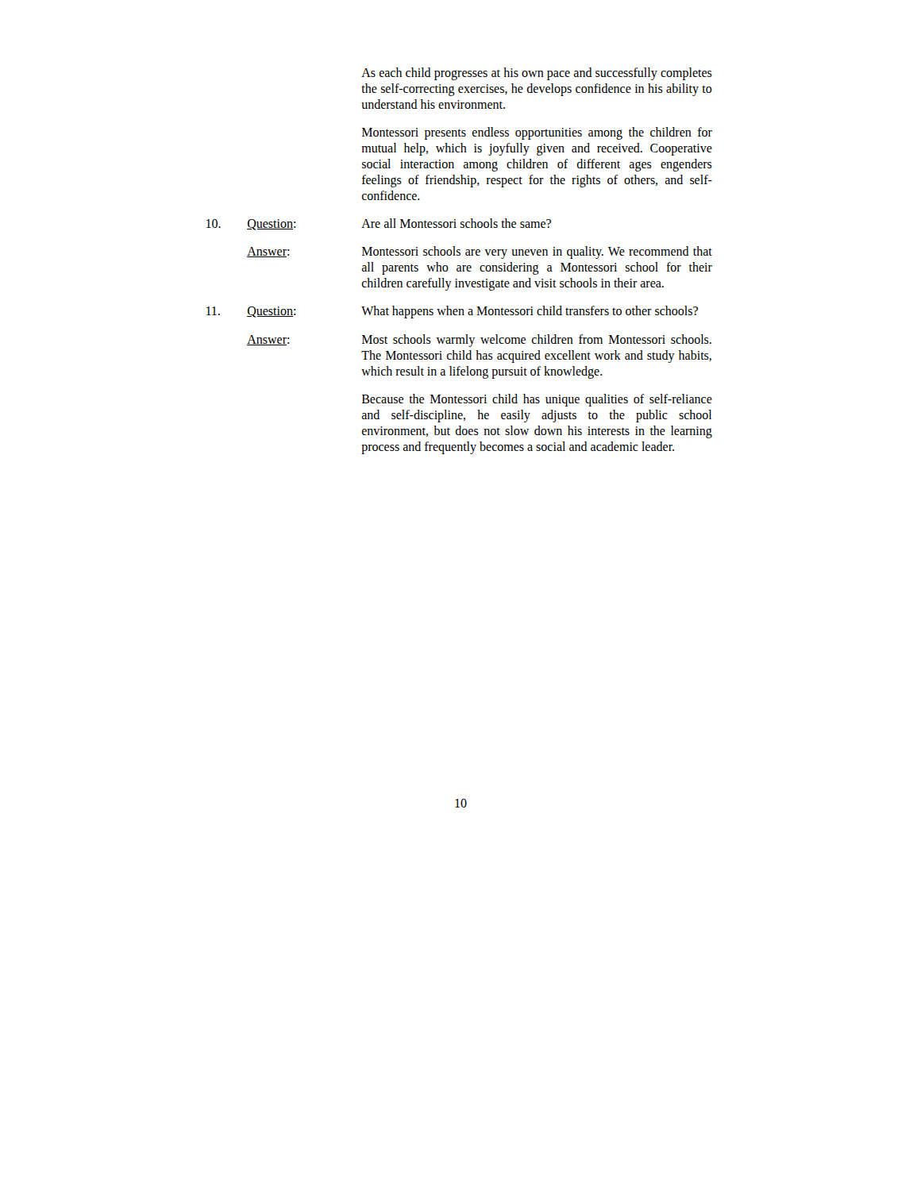As each child progresses at his own pace and successfully completes the self-correcting exercises, he develops confidence in his ability to understand his environment.
Montessori presents endless opportunities among the children for mutual help, which is joyfully given and received. Cooperative social interaction among children of different ages engenders feelings of friendship, respect for the rights of others, and self-confidence.
10.
Question:
Are all Montessori schools the same?
Answer:
Montessori schools are very uneven in quality. We recommend that all parents who are considering a Montessori school for their children carefully investigate and visit schools in their area.
11.
Question:
What happens when a Montessori child transfers to other schools?
Answer:
Most schools warmly welcome children from Montessori schools. The Montessori child has acquired excellent work and study habits, which result in a lifelong pursuit of knowledge.
Because the Montessori child has unique qualities of self-reliance and self-discipline, he easily adjusts to the public school environment, but does not slow down his interests in the learning process and frequently becomes a social and academic leader.
10